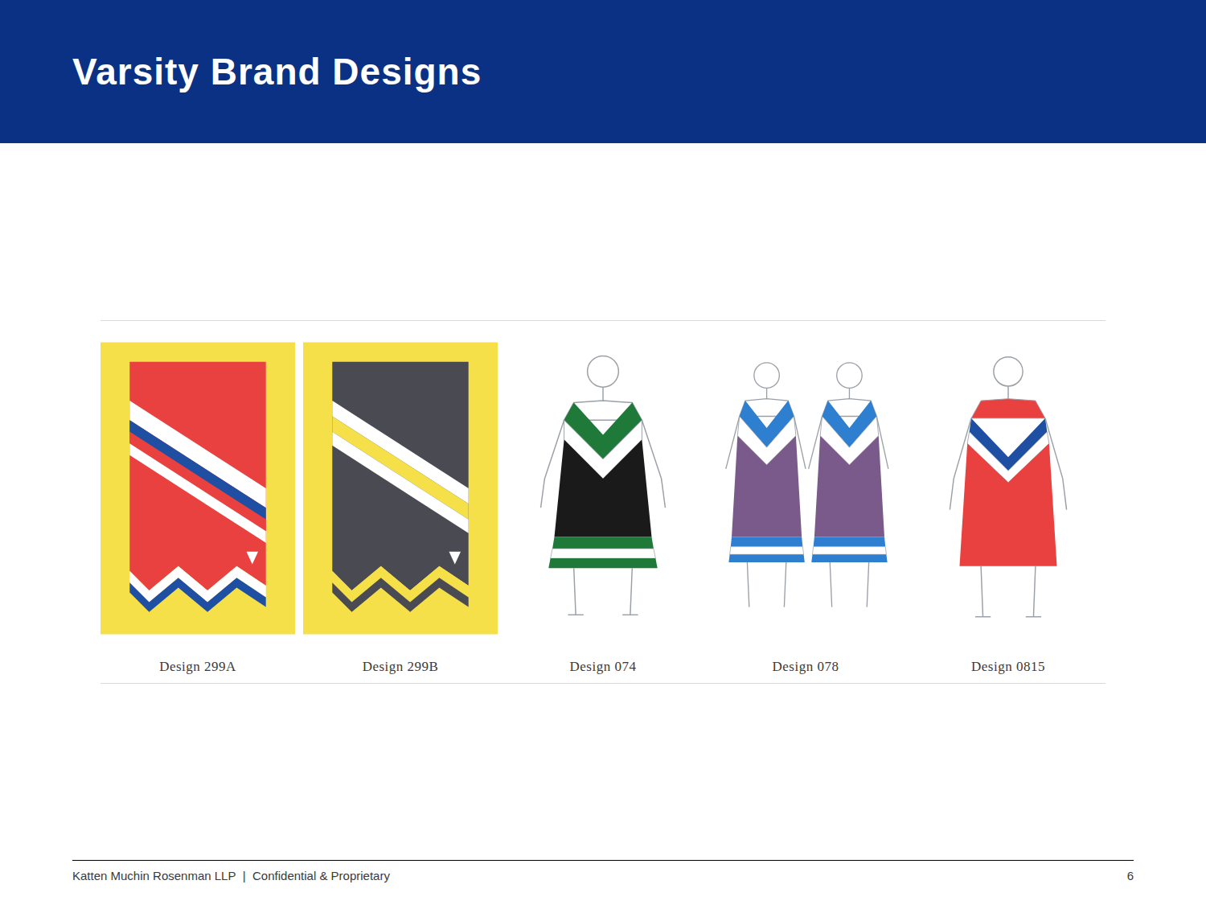Varsity Brand Designs
Design 299A
Design 299B
Design 074
Design 078
Design 0815
Katten Muchin Rosenman LLP | Confidential & Proprietary 6